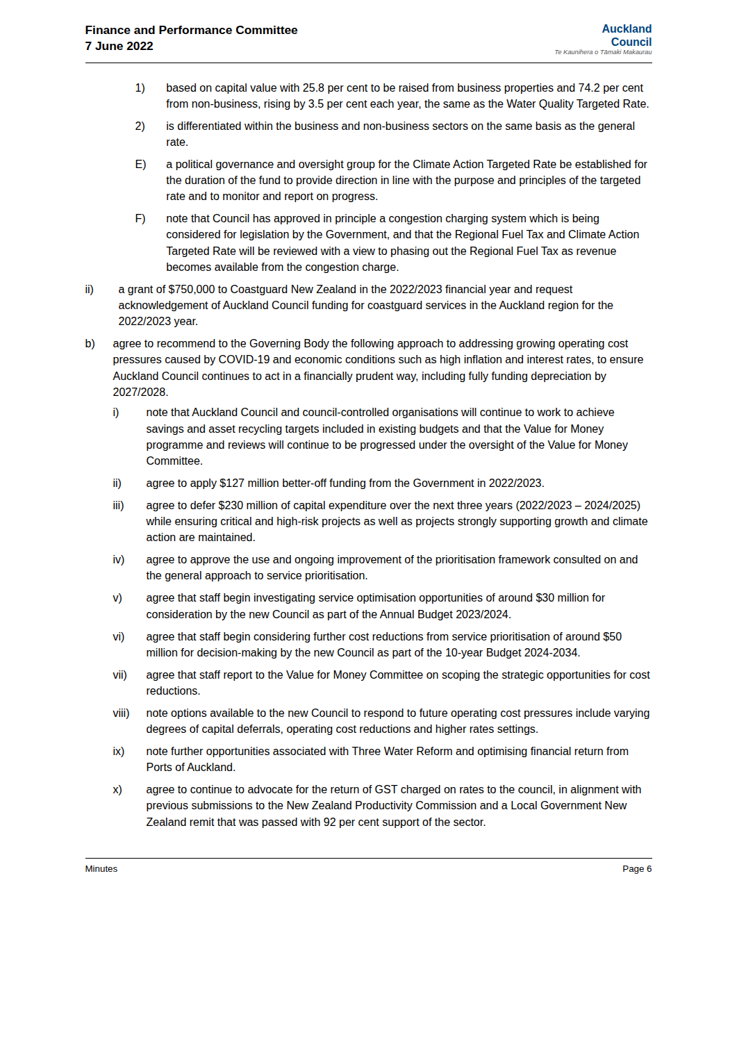Finance and Performance Committee
7 June 2022
Auckland
Council Te Kaunihera o Tāmaki Makaurau
1) based on capital value with 25.8 per cent to be raised from business properties and 74.2 per cent from non-business, rising by 3.5 per cent each year, the same as the Water Quality Targeted Rate.
2) is differentiated within the business and non-business sectors on the same basis as the general rate.
E) a political governance and oversight group for the Climate Action Targeted Rate be established for the duration of the fund to provide direction in line with the purpose and principles of the targeted rate and to monitor and report on progress.
F) note that Council has approved in principle a congestion charging system which is being considered for legislation by the Government, and that the Regional Fuel Tax and Climate Action Targeted Rate will be reviewed with a view to phasing out the Regional Fuel Tax as revenue becomes available from the congestion charge.
ii) a grant of $750,000 to Coastguard New Zealand in the 2022/2023 financial year and request acknowledgement of Auckland Council funding for coastguard services in the Auckland region for the 2022/2023 year.
b) agree to recommend to the Governing Body the following approach to addressing growing operating cost pressures caused by COVID-19 and economic conditions such as high inflation and interest rates, to ensure Auckland Council continues to act in a financially prudent way, including fully funding depreciation by 2027/2028.
i) note that Auckland Council and council-controlled organisations will continue to work to achieve savings and asset recycling targets included in existing budgets and that the Value for Money programme and reviews will continue to be progressed under the oversight of the Value for Money Committee.
ii) agree to apply $127 million better-off funding from the Government in 2022/2023.
iii) agree to defer $230 million of capital expenditure over the next three years (2022/2023 – 2024/2025) while ensuring critical and high-risk projects as well as projects strongly supporting growth and climate action are maintained.
iv) agree to approve the use and ongoing improvement of the prioritisation framework consulted on and the general approach to service prioritisation.
v) agree that staff begin investigating service optimisation opportunities of around $30 million for consideration by the new Council as part of the Annual Budget 2023/2024.
vi) agree that staff begin considering further cost reductions from service prioritisation of around $50 million for decision-making by the new Council as part of the 10-year Budget 2024-2034.
vii) agree that staff report to the Value for Money Committee on scoping the strategic opportunities for cost reductions.
viii) note options available to the new Council to respond to future operating cost pressures include varying degrees of capital deferrals, operating cost reductions and higher rates settings.
ix) note further opportunities associated with Three Water Reform and optimising financial return from Ports of Auckland.
x) agree to continue to advocate for the return of GST charged on rates to the council, in alignment with previous submissions to the New Zealand Productivity Commission and a Local Government New Zealand remit that was passed with 92 per cent support of the sector.
Minutes Page 6